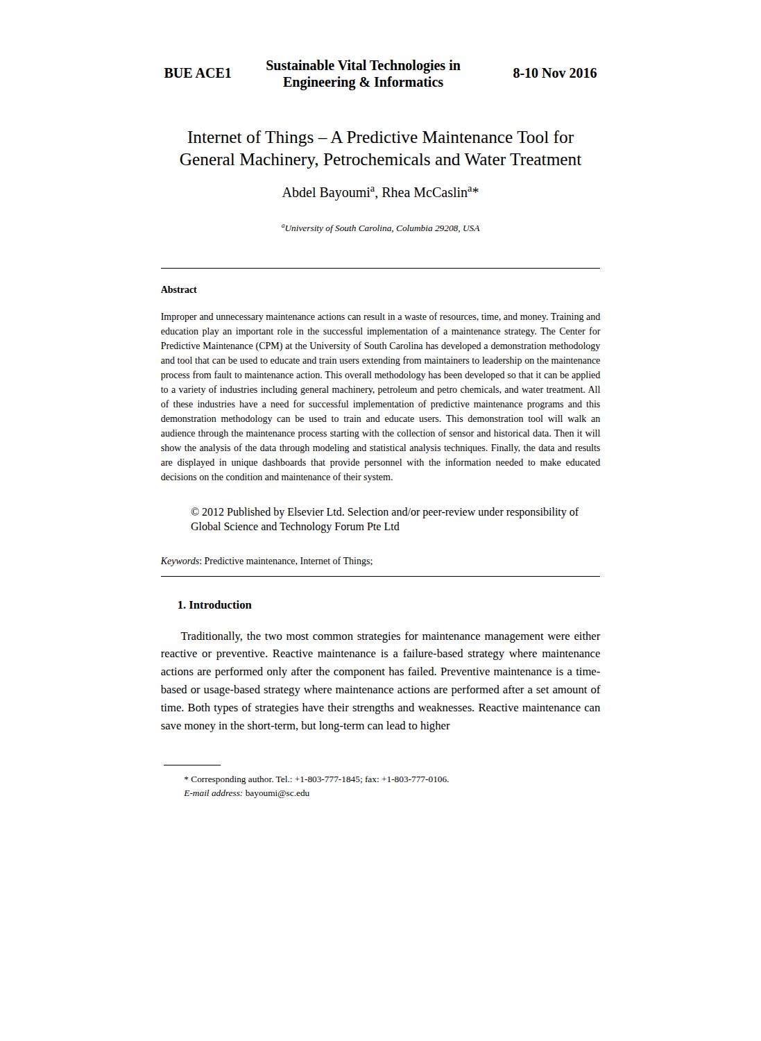BUE ACE1
Sustainable Vital Technologies in Engineering & Informatics
8-10 Nov 2016
Internet of Things – A Predictive Maintenance Tool for General Machinery, Petrochemicals and Water Treatment
Abdel Bayoumia, Rhea McCaslina*
aUniversity of South Carolina, Columbia 29208, USA
Abstract
Improper and unnecessary maintenance actions can result in a waste of resources, time, and money. Training and education play an important role in the successful implementation of a maintenance strategy. The Center for Predictive Maintenance (CPM) at the University of South Carolina has developed a demonstration methodology and tool that can be used to educate and train users extending from maintainers to leadership on the maintenance process from fault to maintenance action. This overall methodology has been developed so that it can be applied to a variety of industries including general machinery, petroleum and petro chemicals, and water treatment. All of these industries have a need for successful implementation of predictive maintenance programs and this demonstration methodology can be used to train and educate users. This demonstration tool will walk an audience through the maintenance process starting with the collection of sensor and historical data. Then it will show the analysis of the data through modeling and statistical analysis techniques. Finally, the data and results are displayed in unique dashboards that provide personnel with the information needed to make educated decisions on the condition and maintenance of their system.
© 2012 Published by Elsevier Ltd. Selection and/or peer-review under responsibility of Global Science and Technology Forum Pte Ltd
Keywords: Predictive maintenance, Internet of Things;
1. Introduction
Traditionally, the two most common strategies for maintenance management were either reactive or preventive. Reactive maintenance is a failure-based strategy where maintenance actions are performed only after the component has failed. Preventive maintenance is a time-based or usage-based strategy where maintenance actions are performed after a set amount of time. Both types of strategies have their strengths and weaknesses. Reactive maintenance can save money in the short-term, but long-term can lead to higher
* Corresponding author. Tel.: +1-803-777-1845; fax: +1-803-777-0106.
E-mail address: bayoumi@sc.edu